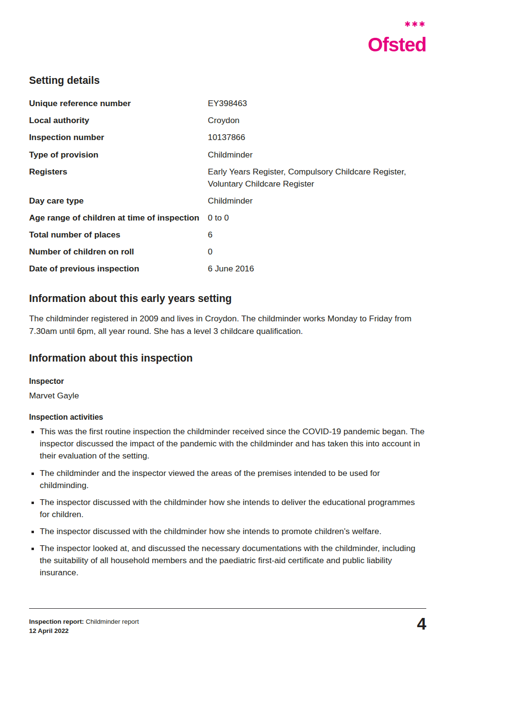✱✱✱
Ofsted
Setting details
| Unique reference number | EY398463 |
| Local authority | Croydon |
| Inspection number | 10137866 |
| Type of provision | Childminder |
| Registers | Early Years Register, Compulsory Childcare Register, Voluntary Childcare Register |
| Day care type | Childminder |
| Age range of children at time of inspection | 0 to 0 |
| Total number of places | 6 |
| Number of children on roll | 0 |
| Date of previous inspection | 6 June 2016 |
Information about this early years setting
The childminder registered in 2009 and lives in Croydon. The childminder works Monday to Friday from 7.30am until 6pm, all year round. She has a level 3 childcare qualification.
Information about this inspection
Inspector
Marvet Gayle
Inspection activities
This was the first routine inspection the childminder received since the COVID-19 pandemic began. The inspector discussed the impact of the pandemic with the childminder and has taken this into account in their evaluation of the setting.
The childminder and the inspector viewed the areas of the premises intended to be used for childminding.
The inspector discussed with the childminder how she intends to deliver the educational programmes for children.
The inspector discussed with the childminder how she intends to promote children's welfare.
The inspector looked at, and discussed the necessary documentations with the childminder, including the suitability of all household members and the paediatric first-aid certificate and public liability insurance.
Inspection report: Childminder report
12 April 2022
4